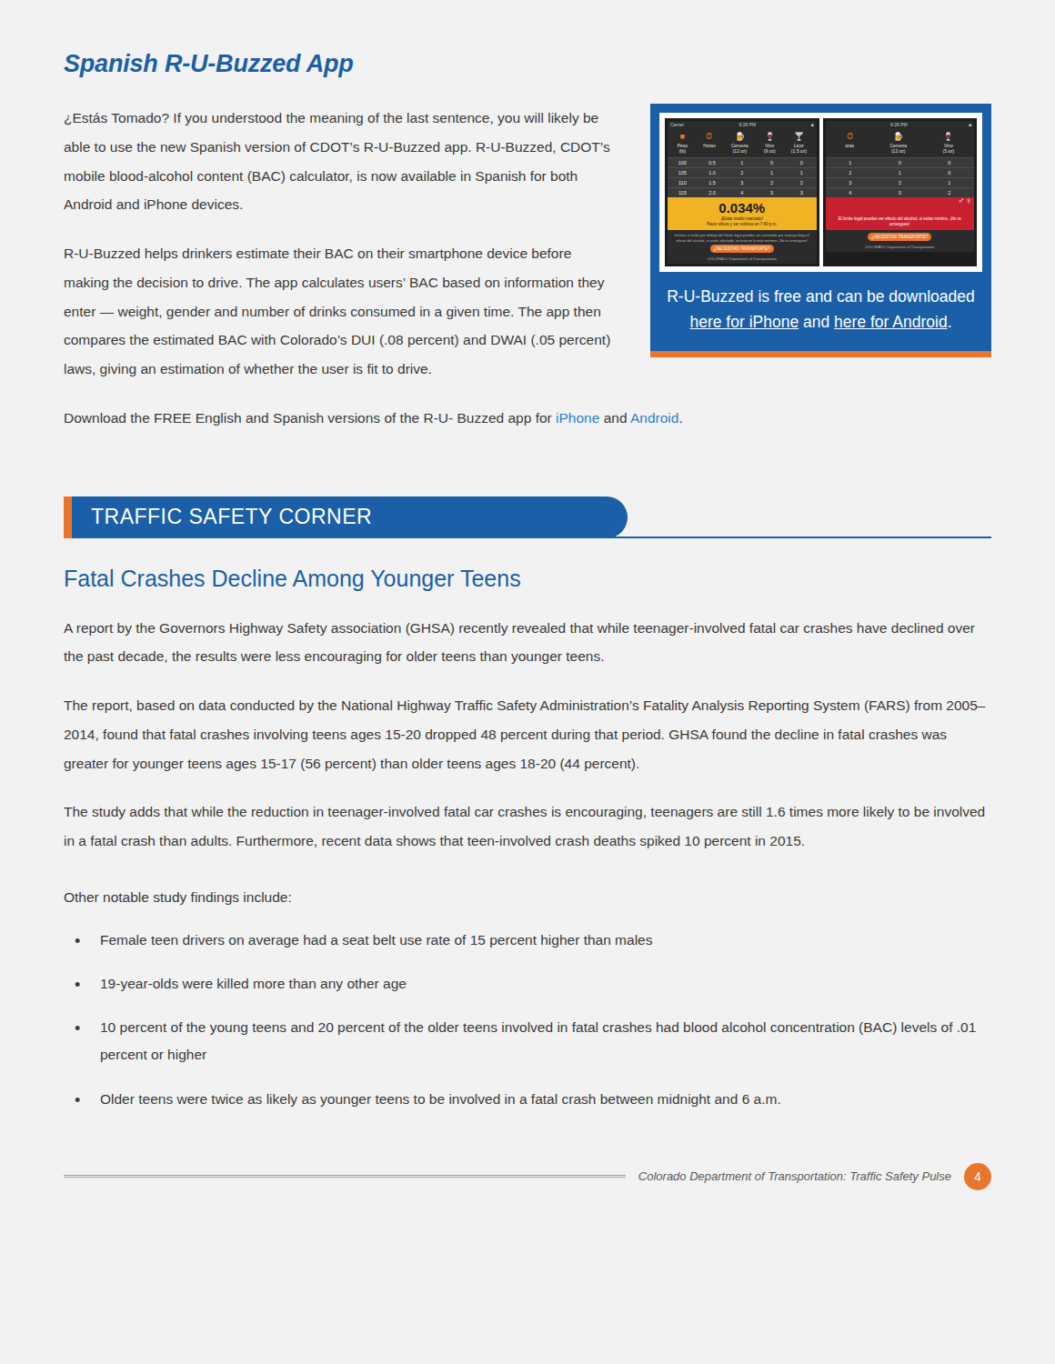Spanish R-U-Buzzed App
Carrier 9:26 PM■
■Peso
(lb)
⏱Horas
🍺Cerveza
(12 oz)
🍷Vino
(9 oz)
🍸Licor
(1.5 oz)
100
0.5
1
0
0
105
1.0
2
1
1
110
1.5
3
2
2
115
2.0
4
3
3
0.034%
¡Estás medio marcado!
Pavor ahora y ser sobrios en 7:40 p.m.
Incluso si estás por debajo del límite legal puedes ser arrestado por manejar bajo el efecto del alcohol, si estás afectado, incluso en lo más mínimo. ¡No te arriesgues!
¿NECESITAS TRANSPORTE?
COLORADO Department of Transportation
9:26 PM■
⏱oras
🍺Cerveza
(12 oz)
🍷Vino
(5 oz)
1
0
0
2
1
0
3
2
1
4
3
2
El límite legal puedes ser efecto del alcohol, si estás mínimo. ¡No te arriesgues!
♂♀
¿NECESITAS TRANSPORTE?
COLORADO Department of Transportation
R-U-Buzzed is free and can be downloaded here for iPhone and here for Android.
¿Estás Tomado? If you understood the meaning of the last sentence, you will likely be able to use the new Spanish version of CDOT’s R-U-Buzzed app. R-U-Buzzed, CDOT’s mobile blood-alcohol content (BAC) calculator, is now available in Spanish for both Android and iPhone devices.
R-U-Buzzed helps drinkers estimate their BAC on their smartphone device before making the decision to drive. The app calculates users’ BAC based on information they enter — weight, gender and number of drinks consumed in a given time. The app then compares the estimated BAC with Colorado’s DUI (.08 percent) and DWAI (.05 percent) laws, giving an estimation of whether the user is fit to drive.
Download the FREE English and Spanish versions of the R-U- Buzzed app for iPhone and Android.
TRAFFIC SAFETY CORNER
Fatal Crashes Decline Among Younger Teens
A report by the Governors Highway Safety association (GHSA) recently revealed that while teenager-involved fatal car crashes have declined over the past decade, the results were less encouraging for older teens than younger teens.
The report, based on data conducted by the National Highway Traffic Safety Administration’s Fatality Analysis Reporting System (FARS) from 2005–2014, found that fatal crashes involving teens ages 15-20 dropped 48 percent during that period. GHSA found the decline in fatal crashes was greater for younger teens ages 15-17 (56 percent) than older teens ages 18-20 (44 percent).
The study adds that while the reduction in teenager-involved fatal car crashes is encouraging, teenagers are still 1.6 times more likely to be involved in a fatal crash than adults. Furthermore, recent data shows that teen-involved crash deaths spiked 10 percent in 2015.
Other notable study findings include:
Female teen drivers on average had a seat belt use rate of 15 percent higher than males
19-year-olds were killed more than any other age
10 percent of the young teens and 20 percent of the older teens involved in fatal crashes had blood alcohol concentration (BAC) levels of .01 percent or higher
Older teens were twice as likely as younger teens to be involved in a fatal crash between midnight and 6 a.m.
Colorado Department of Transportation: Traffic Safety Pulse
4